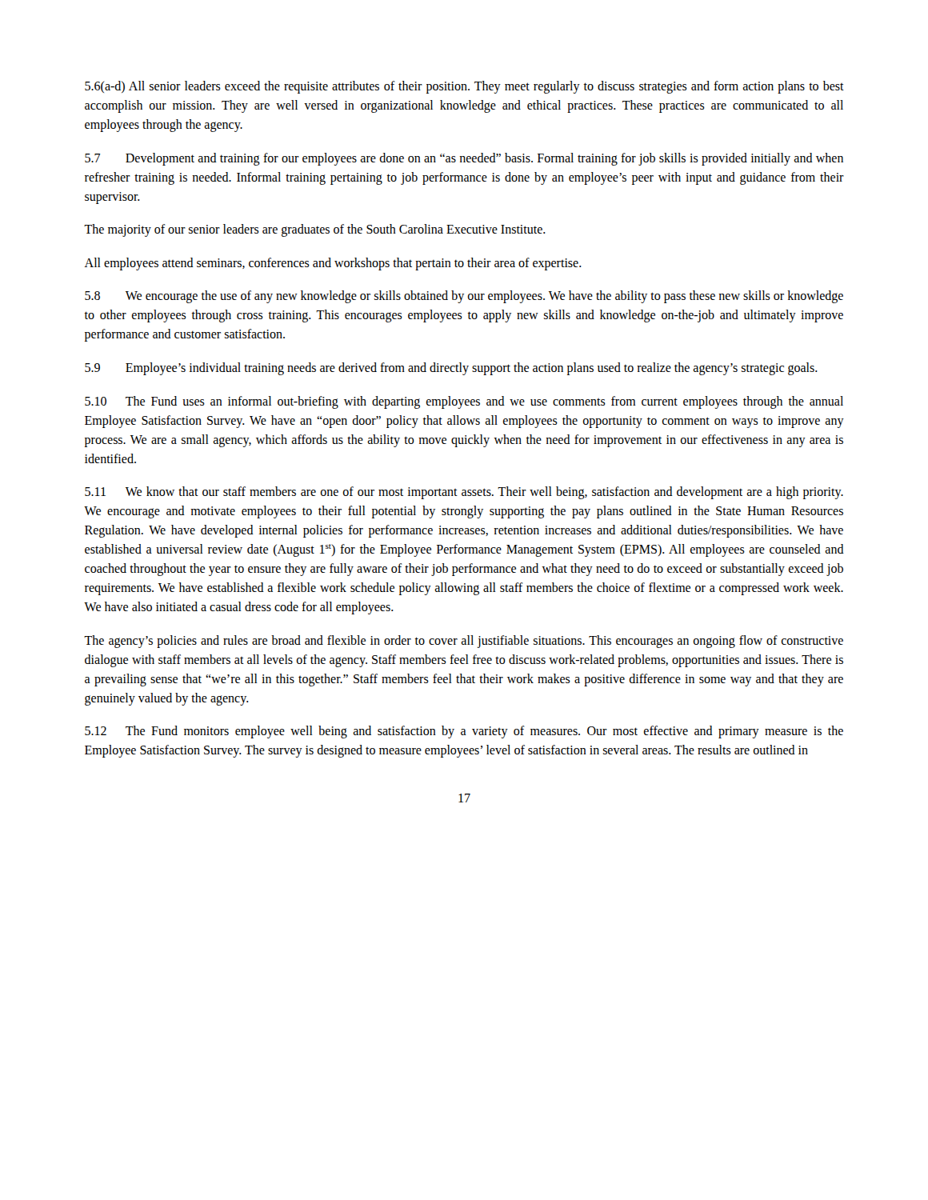5.6(a-d) All senior leaders exceed the requisite attributes of their position. They meet regularly to discuss strategies and form action plans to best accomplish our mission. They are well versed in organizational knowledge and ethical practices. These practices are communicated to all employees through the agency.
5.7 Development and training for our employees are done on an “as needed” basis. Formal training for job skills is provided initially and when refresher training is needed. Informal training pertaining to job performance is done by an employee’s peer with input and guidance from their supervisor.
The majority of our senior leaders are graduates of the South Carolina Executive Institute.
All employees attend seminars, conferences and workshops that pertain to their area of expertise.
5.8 We encourage the use of any new knowledge or skills obtained by our employees. We have the ability to pass these new skills or knowledge to other employees through cross training. This encourages employees to apply new skills and knowledge on-the-job and ultimately improve performance and customer satisfaction.
5.9 Employee’s individual training needs are derived from and directly support the action plans used to realize the agency’s strategic goals.
5.10 The Fund uses an informal out-briefing with departing employees and we use comments from current employees through the annual Employee Satisfaction Survey. We have an “open door” policy that allows all employees the opportunity to comment on ways to improve any process. We are a small agency, which affords us the ability to move quickly when the need for improvement in our effectiveness in any area is identified.
5.11 We know that our staff members are one of our most important assets. Their well being, satisfaction and development are a high priority. We encourage and motivate employees to their full potential by strongly supporting the pay plans outlined in the State Human Resources Regulation. We have developed internal policies for performance increases, retention increases and additional duties/responsibilities. We have established a universal review date (August 1st) for the Employee Performance Management System (EPMS). All employees are counseled and coached throughout the year to ensure they are fully aware of their job performance and what they need to do to exceed or substantially exceed job requirements. We have established a flexible work schedule policy allowing all staff members the choice of flextime or a compressed work week. We have also initiated a casual dress code for all employees.
The agency’s policies and rules are broad and flexible in order to cover all justifiable situations. This encourages an ongoing flow of constructive dialogue with staff members at all levels of the agency. Staff members feel free to discuss work-related problems, opportunities and issues. There is a prevailing sense that “we’re all in this together.” Staff members feel that their work makes a positive difference in some way and that they are genuinely valued by the agency.
5.12 The Fund monitors employee well being and satisfaction by a variety of measures. Our most effective and primary measure is the Employee Satisfaction Survey. The survey is designed to measure employees’ level of satisfaction in several areas. The results are outlined in
17